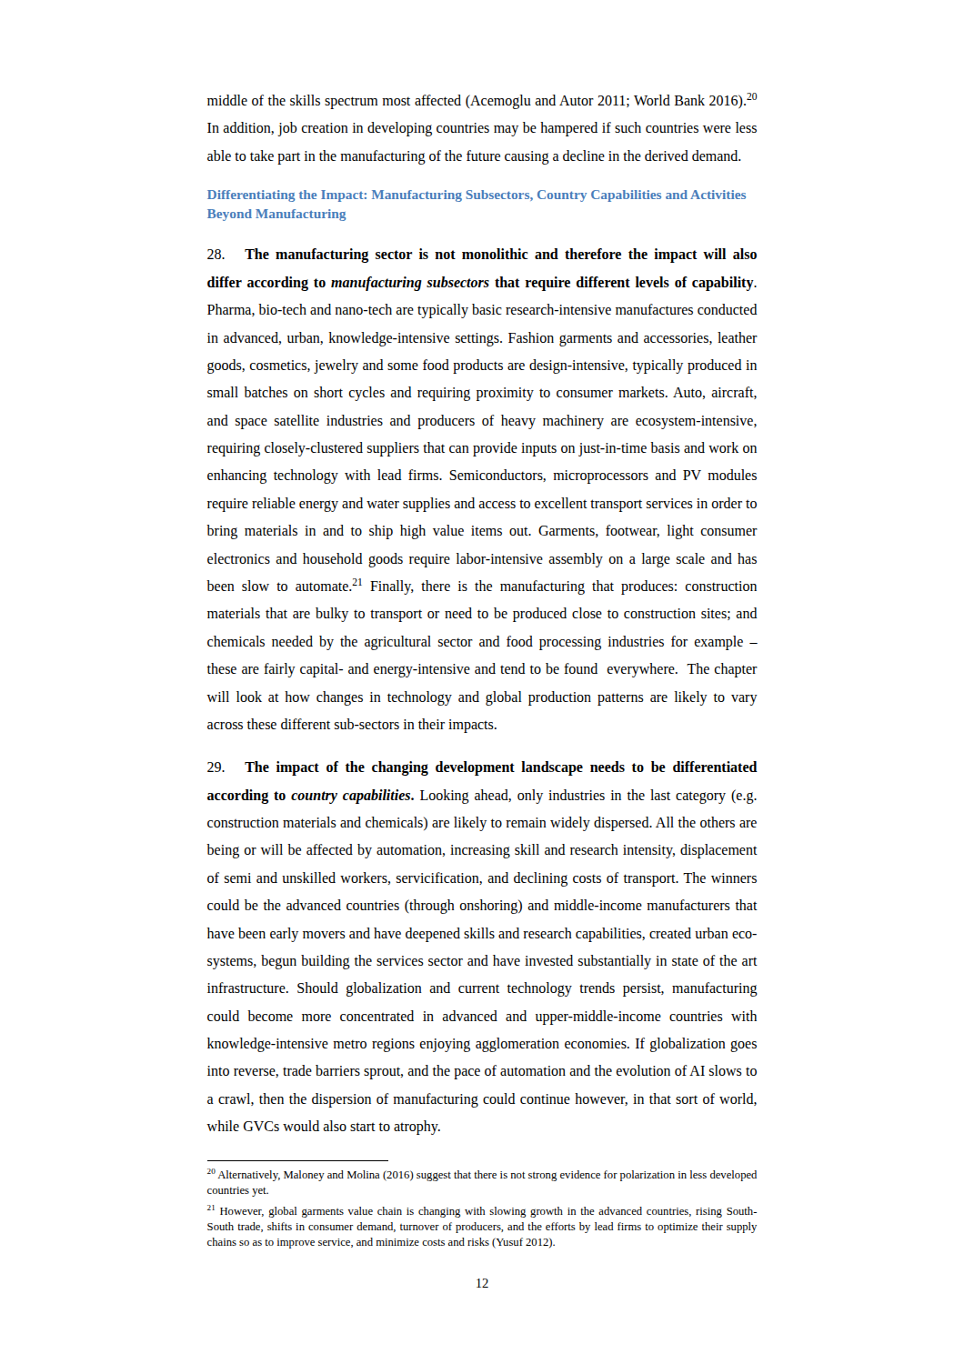middle of the skills spectrum most affected (Acemoglu and Autor 2011; World Bank 2016).20 In addition, job creation in developing countries may be hampered if such countries were less able to take part in the manufacturing of the future causing a decline in the derived demand.
Differentiating the Impact: Manufacturing Subsectors, Country Capabilities and Activities Beyond Manufacturing
28. The manufacturing sector is not monolithic and therefore the impact will also differ according to manufacturing subsectors that require different levels of capability. Pharma, bio-tech and nano-tech are typically basic research-intensive manufactures conducted in advanced, urban, knowledge-intensive settings. Fashion garments and accessories, leather goods, cosmetics, jewelry and some food products are design-intensive, typically produced in small batches on short cycles and requiring proximity to consumer markets. Auto, aircraft, and space satellite industries and producers of heavy machinery are ecosystem-intensive, requiring closely-clustered suppliers that can provide inputs on just-in-time basis and work on enhancing technology with lead firms. Semiconductors, microprocessors and PV modules require reliable energy and water supplies and access to excellent transport services in order to bring materials in and to ship high value items out. Garments, footwear, light consumer electronics and household goods require labor-intensive assembly on a large scale and has been slow to automate.21 Finally, there is the manufacturing that produces: construction materials that are bulky to transport or need to be produced close to construction sites; and chemicals needed by the agricultural sector and food processing industries for example – these are fairly capital- and energy-intensive and tend to be found everywhere. The chapter will look at how changes in technology and global production patterns are likely to vary across these different sub-sectors in their impacts.
29. The impact of the changing development landscape needs to be differentiated according to country capabilities. Looking ahead, only industries in the last category (e.g. construction materials and chemicals) are likely to remain widely dispersed. All the others are being or will be affected by automation, increasing skill and research intensity, displacement of semi and unskilled workers, servicification, and declining costs of transport. The winners could be the advanced countries (through onshoring) and middle-income manufacturers that have been early movers and have deepened skills and research capabilities, created urban eco-systems, begun building the services sector and have invested substantially in state of the art infrastructure. Should globalization and current technology trends persist, manufacturing could become more concentrated in advanced and upper-middle-income countries with knowledge-intensive metro regions enjoying agglomeration economies. If globalization goes into reverse, trade barriers sprout, and the pace of automation and the evolution of AI slows to a crawl, then the dispersion of manufacturing could continue however, in that sort of world, while GVCs would also start to atrophy.
20 Alternatively, Maloney and Molina (2016) suggest that there is not strong evidence for polarization in less developed countries yet.
21 However, global garments value chain is changing with slowing growth in the advanced countries, rising South-South trade, shifts in consumer demand, turnover of producers, and the efforts by lead firms to optimize their supply chains so as to improve service, and minimize costs and risks (Yusuf 2012).
12